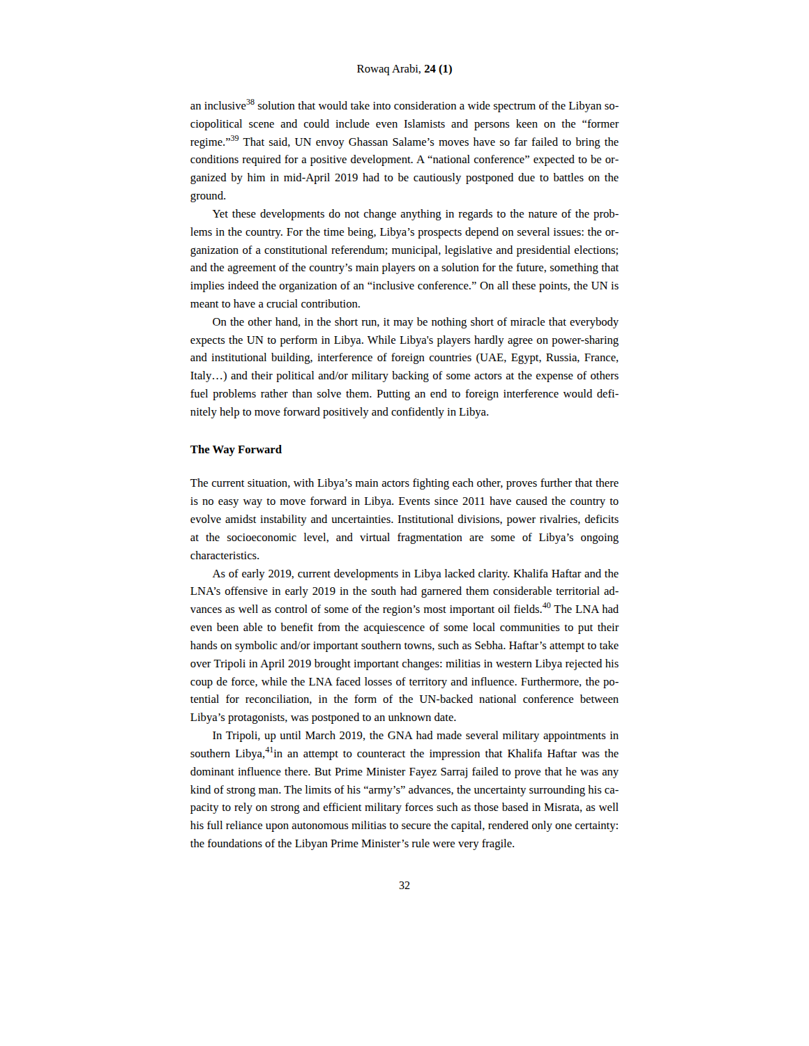Rowaq Arabi, 24 (1)
an inclusive38 solution that would take into consideration a wide spectrum of the Libyan sociopolitical scene and could include even Islamists and persons keen on the “former regime.”39 That said, UN envoy Ghassan Salame’s moves have so far failed to bring the conditions required for a positive development. A “national conference” expected to be organized by him in mid-April 2019 had to be cautiously postponed due to battles on the ground.
Yet these developments do not change anything in regards to the nature of the problems in the country. For the time being, Libya’s prospects depend on several issues: the organization of a constitutional referendum; municipal, legislative and presidential elections; and the agreement of the country’s main players on a solution for the future, something that implies indeed the organization of an “inclusive conference.” On all these points, the UN is meant to have a crucial contribution.
On the other hand, in the short run, it may be nothing short of miracle that everybody expects the UN to perform in Libya. While Libya's players hardly agree on power-sharing and institutional building, interference of foreign countries (UAE, Egypt, Russia, France, Italy…) and their political and/or military backing of some actors at the expense of others fuel problems rather than solve them. Putting an end to foreign interference would definitely help to move forward positively and confidently in Libya.
The Way Forward
The current situation, with Libya’s main actors fighting each other, proves further that there is no easy way to move forward in Libya. Events since 2011 have caused the country to evolve amidst instability and uncertainties. Institutional divisions, power rivalries, deficits at the socioeconomic level, and virtual fragmentation are some of Libya’s ongoing characteristics.
As of early 2019, current developments in Libya lacked clarity. Khalifa Haftar and the LNA’s offensive in early 2019 in the south had garnered them considerable territorial advances as well as control of some of the region’s most important oil fields.40 The LNA had even been able to benefit from the acquiescence of some local communities to put their hands on symbolic and/or important southern towns, such as Sebha. Haftar’s attempt to take over Tripoli in April 2019 brought important changes: militias in western Libya rejected his coup de force, while the LNA faced losses of territory and influence. Furthermore, the potential for reconciliation, in the form of the UN-backed national conference between Libya’s protagonists, was postponed to an unknown date.
In Tripoli, up until March 2019, the GNA had made several military appointments in southern Libya,41in an attempt to counteract the impression that Khalifa Haftar was the dominant influence there. But Prime Minister Fayez Sarraj failed to prove that he was any kind of strong man. The limits of his “army’s” advances, the uncertainty surrounding his capacity to rely on strong and efficient military forces such as those based in Misrata, as well his full reliance upon autonomous militias to secure the capital, rendered only one certainty: the foundations of the Libyan Prime Minister’s rule were very fragile.
32